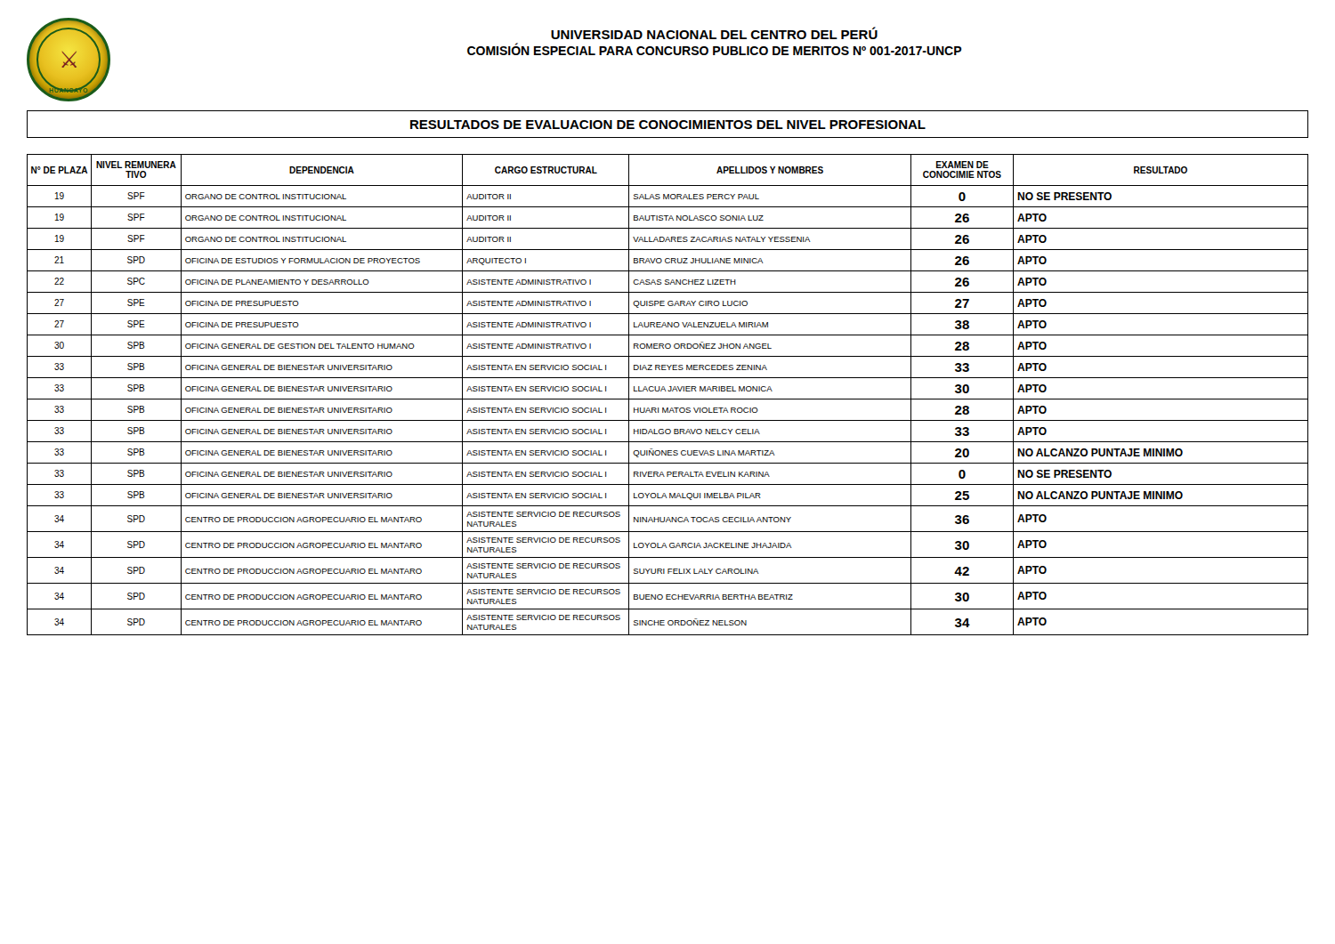⚔ HUANCAYO
UNIVERSIDAD NACIONAL DEL CENTRO DEL PERÚ
COMISIÓN ESPECIAL PARA CONCURSO PUBLICO DE MERITOS Nº 001-2017-UNCP
RESULTADOS DE EVALUACION DE CONOCIMIENTOS DEL NIVEL PROFESIONAL
| N° DE PLAZA | NIVEL REMUNERA TIVO | DEPENDENCIA | CARGO ESTRUCTURAL | APELLIDOS Y NOMBRES | EXAMEN DE CONOCIMIE NTOS | RESULTADO |
| --- | --- | --- | --- | --- | --- | --- |
| 19 | SPF | ORGANO DE CONTROL INSTITUCIONAL | AUDITOR II | SALAS MORALES PERCY PAUL | 0 | NO SE PRESENTO |
| 19 | SPF | ORGANO DE CONTROL INSTITUCIONAL | AUDITOR II | BAUTISTA NOLASCO SONIA LUZ | 26 | APTO |
| 19 | SPF | ORGANO DE CONTROL INSTITUCIONAL | AUDITOR II | VALLADARES ZACARIAS NATALY YESSENIA | 26 | APTO |
| 21 | SPD | OFICINA DE ESTUDIOS Y FORMULACION DE PROYECTOS | ARQUITECTO I | BRAVO CRUZ JHULIANE MINICA | 26 | APTO |
| 22 | SPC | OFICINA DE PLANEAMIENTO Y DESARROLLO | ASISTENTE ADMINISTRATIVO I | CASAS SANCHEZ LIZETH | 26 | APTO |
| 27 | SPE | OFICINA DE PRESUPUESTO | ASISTENTE ADMINISTRATIVO I | QUISPE GARAY CIRO LUCIO | 27 | APTO |
| 27 | SPE | OFICINA DE PRESUPUESTO | ASISTENTE ADMINISTRATIVO I | LAUREANO VALENZUELA MIRIAM | 38 | APTO |
| 30 | SPB | OFICINA GENERAL DE GESTION DEL TALENTO HUMANO | ASISTENTE ADMINISTRATIVO I | ROMERO ORDOÑEZ JHON ANGEL | 28 | APTO |
| 33 | SPB | OFICINA GENERAL DE BIENESTAR UNIVERSITARIO | ASISTENTA EN SERVICIO SOCIAL I | DIAZ REYES MERCEDES ZENINA | 33 | APTO |
| 33 | SPB | OFICINA GENERAL DE BIENESTAR UNIVERSITARIO | ASISTENTA EN SERVICIO SOCIAL I | LLACUA JAVIER MARIBEL MONICA | 30 | APTO |
| 33 | SPB | OFICINA GENERAL DE BIENESTAR UNIVERSITARIO | ASISTENTA EN SERVICIO SOCIAL I | HUARI MATOS VIOLETA ROCIO | 28 | APTO |
| 33 | SPB | OFICINA GENERAL DE BIENESTAR UNIVERSITARIO | ASISTENTA EN SERVICIO SOCIAL I | HIDALGO BRAVO NELCY CELIA | 33 | APTO |
| 33 | SPB | OFICINA GENERAL DE BIENESTAR UNIVERSITARIO | ASISTENTA EN SERVICIO SOCIAL I | QUIÑONES CUEVAS LINA MARTIZA | 20 | NO ALCANZO PUNTAJE MINIMO |
| 33 | SPB | OFICINA GENERAL DE BIENESTAR UNIVERSITARIO | ASISTENTA EN SERVICIO SOCIAL I | RIVERA PERALTA EVELIN KARINA | 0 | NO SE PRESENTO |
| 33 | SPB | OFICINA GENERAL DE BIENESTAR UNIVERSITARIO | ASISTENTA EN SERVICIO SOCIAL I | LOYOLA MALQUI IMELBA PILAR | 25 | NO ALCANZO PUNTAJE MINIMO |
| 34 | SPD | CENTRO DE PRODUCCION AGROPECUARIO EL MANTARO | ASISTENTE SERVICIO DE RECURSOS NATURALES | NINAHUANCA TOCAS CECILIA ANTONY | 36 | APTO |
| 34 | SPD | CENTRO DE PRODUCCION AGROPECUARIO EL MANTARO | ASISTENTE SERVICIO DE RECURSOS NATURALES | LOYOLA GARCIA JACKELINE JHAJAIDA | 30 | APTO |
| 34 | SPD | CENTRO DE PRODUCCION AGROPECUARIO EL MANTARO | ASISTENTE SERVICIO DE RECURSOS NATURALES | SUYURI FELIX LALY CAROLINA | 42 | APTO |
| 34 | SPD | CENTRO DE PRODUCCION AGROPECUARIO EL MANTARO | ASISTENTE SERVICIO DE RECURSOS NATURALES | BUENO ECHEVARRIA BERTHA BEATRIZ | 30 | APTO |
| 34 | SPD | CENTRO DE PRODUCCION AGROPECUARIO EL MANTARO | ASISTENTE SERVICIO DE RECURSOS NATURALES | SINCHE ORDOÑEZ NELSON | 34 | APTO |